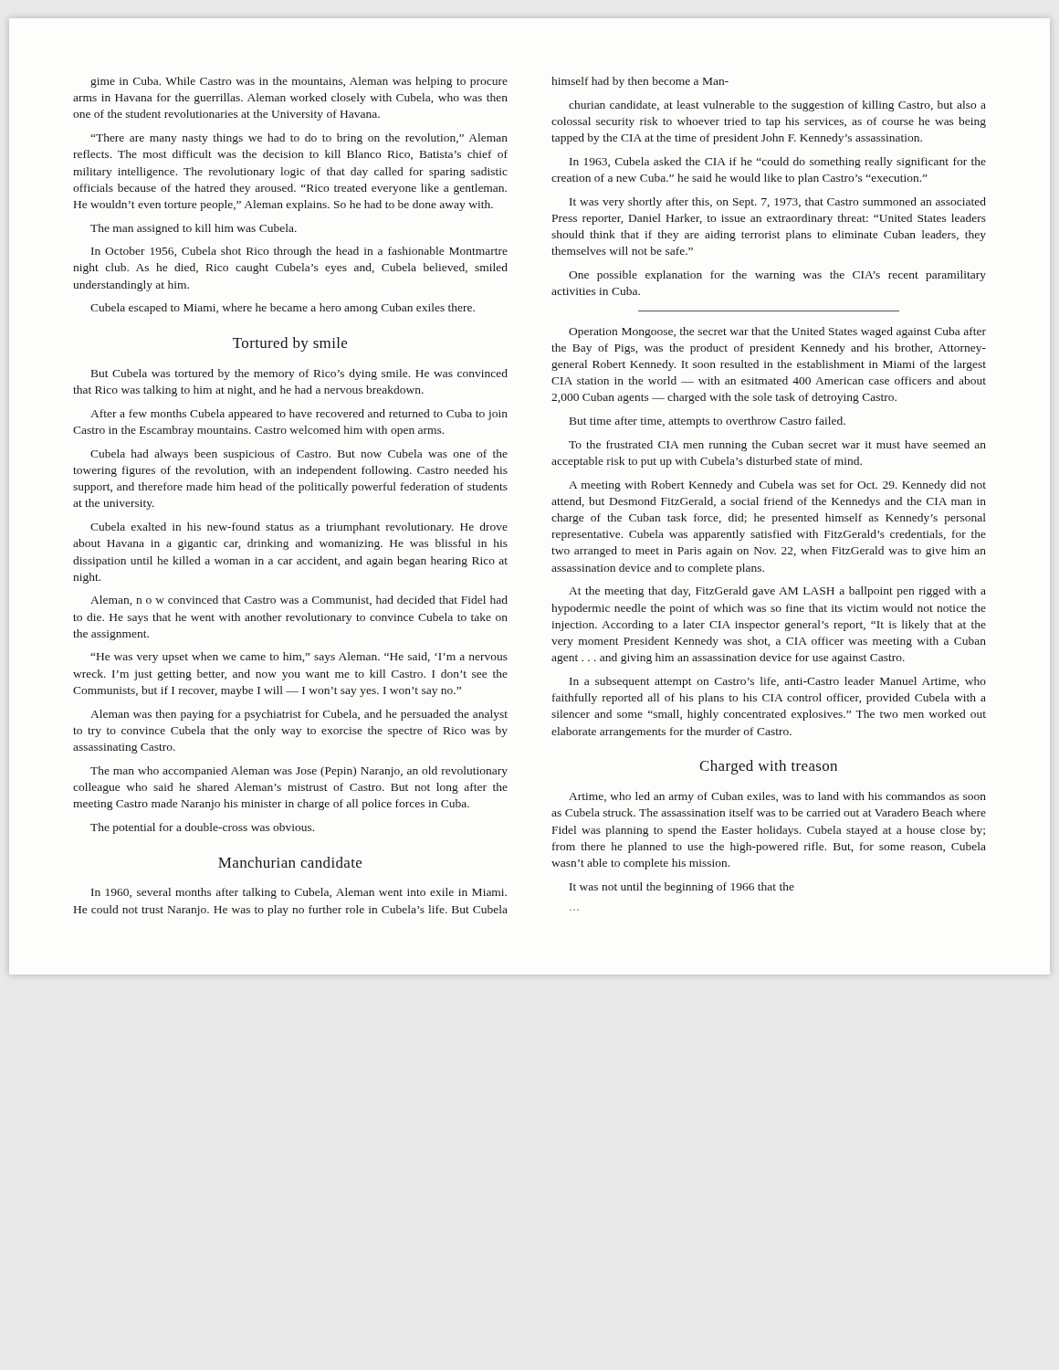gime in Cuba. While Castro was in the mountains, Aleman was helping to procure arms in Havana for the guerrillas. Aleman worked closely with Cubela, who was then one of the student revolutionaries at the University of Havana.
“There are many nasty things we had to do to bring on the revolution,” Aleman reflects. The most difficult was the decision to kill Blanco Rico, Batista’s chief of military intelligence. The revolutionary logic of that day called for sparing sadistic officials because of the hatred they aroused. “Rico treated everyone like a gentleman. He wouldn’t even torture people,” Aleman explains. So he had to be done away with.
The man assigned to kill him was Cubela.
In October 1956, Cubela shot Rico through the head in a fashionable Montmartre night club. As he died, Rico caught Cubela’s eyes and, Cubela believed, smiled understandingly at him.
Cubela escaped to Miami, where he became a hero among Cuban exiles there.
Tortured by smile
But Cubela was tortured by the memory of Rico’s dying smile. He was convinced that Rico was talking to him at night, and he had a nervous breakdown.
After a few months Cubela appeared to have recovered and returned to Cuba to join Castro in the Escambray mountains. Castro welcomed him with open arms.
Cubela had always been suspicious of Castro. But now Cubela was one of the towering figures of the revolution, with an independent following. Castro needed his support, and therefore made him head of the politically powerful federation of students at the university.
Cubela exalted in his new-found status as a triumphant revolutionary. He drove about Havana in a gigantic car, drinking and womanizing. He was blissful in his dissipation until he killed a woman in a car accident, and again began hearing Rico at night.
Aleman, n o w convinced that Castro was a Communist, had decided that Fidel had to die. He says that he went with another revolutionary to convince Cubela to take on the assignment.
“He was very upset when we came to him,” says Aleman. “He said, ‘I’m a nervous wreck. I’m just getting better, and now you want me to kill Castro. I don’t see the Communists, but if I recover, maybe I will — I won’t say yes. I won’t say no.”
Aleman was then paying for a psychiatrist for Cubela, and he persuaded the analyst to try to convince Cubela that the only way to exorcise the spectre of Rico was by assassinating Castro.
The man who accompanied Aleman was Jose (Pepin) Naranjo, an old revolutionary colleague who said he shared Aleman’s mistrust of Castro. But not long after the meeting Castro made Naranjo his minister in charge of all police forces in Cuba.
The potential for a double-cross was obvious.
Manchurian candidate
In 1960, several months after talking to Cubela, Aleman went into exile in Miami. He could not trust Naranjo. He was to play no further role in Cubela’s life. But Cubela himself had by then become a Man-
churian candidate, at least vulnerable to the suggestion of killing Castro, but also a colossal security risk to whoever tried to tap his services, as of course he was being tapped by the CIA at the time of president John F. Kennedy’s assassination.
In 1963, Cubela asked the CIA if he “could do something really significant for the creation of a new Cuba.” he said he would like to plan Castro’s “execution.”
It was very shortly after this, on Sept. 7, 1973, that Castro summoned an associated Press reporter, Daniel Harker, to issue an extraordinary threat: “United States leaders should think that if they are aiding terrorist plans to eliminate Cuban leaders, they themselves will not be safe.”
One possible explanation for the warning was the CIA’s recent paramilitary activities in Cuba.
Operation Mongoose, the secret war that the United States waged against Cuba after the Bay of Pigs, was the product of president Kennedy and his brother, Attorney-general Robert Kennedy. It soon resulted in the establishment in Miami of the largest CIA station in the world — with an esitmated 400 American case officers and about 2,000 Cuban agents — charged with the sole task of detroying Castro.
But time after time, attempts to overthrow Castro failed.
To the frustrated CIA men running the Cuban secret war it must have seemed an acceptable risk to put up with Cubela’s disturbed state of mind.
A meeting with Robert Kennedy and Cubela was set for Oct. 29. Kennedy did not attend, but Desmond FitzGerald, a social friend of the Kennedys and the CIA man in charge of the Cuban task force, did; he presented himself as Kennedy’s personal representative. Cubela was apparently satisfied with FitzGerald’s credentials, for the two arranged to meet in Paris again on Nov. 22, when FitzGerald was to give him an assassination device and to complete plans.
At the meeting that day, FitzGerald gave AM LASH a ballpoint pen rigged with a hypodermic needle the point of which was so fine that its victim would not notice the injection. According to a later CIA inspector general’s report, “It is likely that at the very moment President Kennedy was shot, a CIA officer was meeting with a Cuban agent . . . and giving him an assassination device for use against Castro.
In a subsequent attempt on Castro’s life, anti-Castro leader Manuel Artime, who faithfully reported all of his plans to his CIA control officer, provided Cubela with a silencer and some “small, highly concentrated explosives.” The two men worked out elaborate arrangements for the murder of Castro.
Charged with treason
Artime, who led an army of Cuban exiles, was to land with his commandos as soon as Cubela struck. The assassination itself was to be carried out at Varadero Beach where Fidel was planning to spend the Easter holidays. Cubela stayed at a house close by; from there he planned to use the high-powered rifle. But, for some reason, Cubela wasn’t able to complete his mission.
It was not until the beginning of 1966 that the …